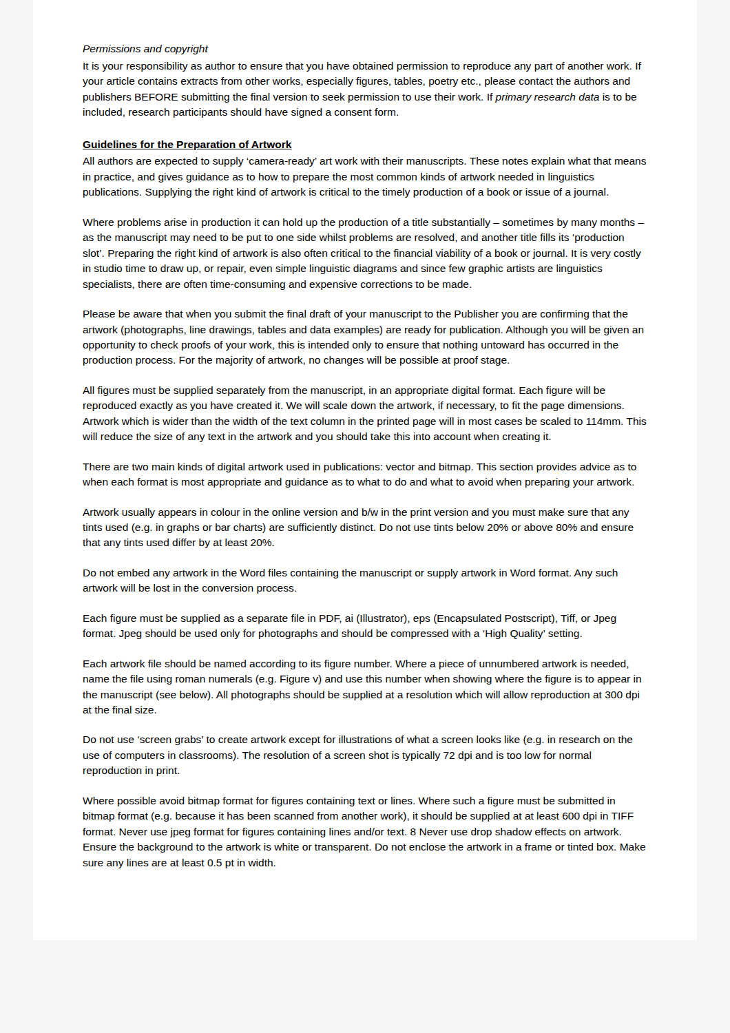Permissions and copyright
It is your responsibility as author to ensure that you have obtained permission to reproduce any part of another work. If your article contains extracts from other works, especially figures, tables, poetry etc., please contact the authors and publishers BEFORE submitting the final version to seek permission to use their work. If primary research data is to be included, research participants should have signed a consent form.
Guidelines for the Preparation of Artwork
All authors are expected to supply ‘camera-ready’ art work with their manuscripts. These notes explain what that means in practice, and gives guidance as to how to prepare the most common kinds of artwork needed in linguistics publications. Supplying the right kind of artwork is critical to the timely production of a book or issue of a journal.
Where problems arise in production it can hold up the production of a title substantially – sometimes by many months – as the manuscript may need to be put to one side whilst problems are resolved, and another title fills its ‘production slot’. Preparing the right kind of artwork is also often critical to the financial viability of a book or journal. It is very costly in studio time to draw up, or repair, even simple linguistic diagrams and since few graphic artists are linguistics specialists, there are often time-consuming and expensive corrections to be made.
Please be aware that when you submit the final draft of your manuscript to the Publisher you are confirming that the artwork (photographs, line drawings, tables and data examples) are ready for publication. Although you will be given an opportunity to check proofs of your work, this is intended only to ensure that nothing untoward has occurred in the production process. For the majority of artwork, no changes will be possible at proof stage.
All figures must be supplied separately from the manuscript, in an appropriate digital format. Each figure will be reproduced exactly as you have created it. We will scale down the artwork, if necessary, to fit the page dimensions. Artwork which is wider than the width of the text column in the printed page will in most cases be scaled to 114mm. This will reduce the size of any text in the artwork and you should take this into account when creating it.
There are two main kinds of digital artwork used in publications: vector and bitmap. This section provides advice as to when each format is most appropriate and guidance as to what to do and what to avoid when preparing your artwork.
Artwork usually appears in colour in the online version and b/w in the print version and you must make sure that any tints used (e.g. in graphs or bar charts) are sufficiently distinct. Do not use tints below 20% or above 80% and ensure that any tints used differ by at least 20%.
Do not embed any artwork in the Word files containing the manuscript or supply artwork in Word format. Any such artwork will be lost in the conversion process.
Each figure must be supplied as a separate file in PDF, ai (Illustrator), eps (Encapsulated Postscript), Tiff, or Jpeg format. Jpeg should be used only for photographs and should be compressed with a ‘High Quality’ setting.
Each artwork file should be named according to its figure number. Where a piece of unnumbered artwork is needed, name the file using roman numerals (e.g. Figure v) and use this number when showing where the figure is to appear in the manuscript (see below). All photographs should be supplied at a resolution which will allow reproduction at 300 dpi at the final size.
Do not use ‘screen grabs’ to create artwork except for illustrations of what a screen looks like (e.g. in research on the use of computers in classrooms). The resolution of a screen shot is typically 72 dpi and is too low for normal reproduction in print.
Where possible avoid bitmap format for figures containing text or lines. Where such a figure must be submitted in bitmap format (e.g. because it has been scanned from another work), it should be supplied at at least 600 dpi in TIFF format. Never use jpeg format for figures containing lines and/or text. 8 Never use drop shadow effects on artwork. Ensure the background to the artwork is white or transparent. Do not enclose the artwork in a frame or tinted box. Make sure any lines are at least 0.5 pt in width.